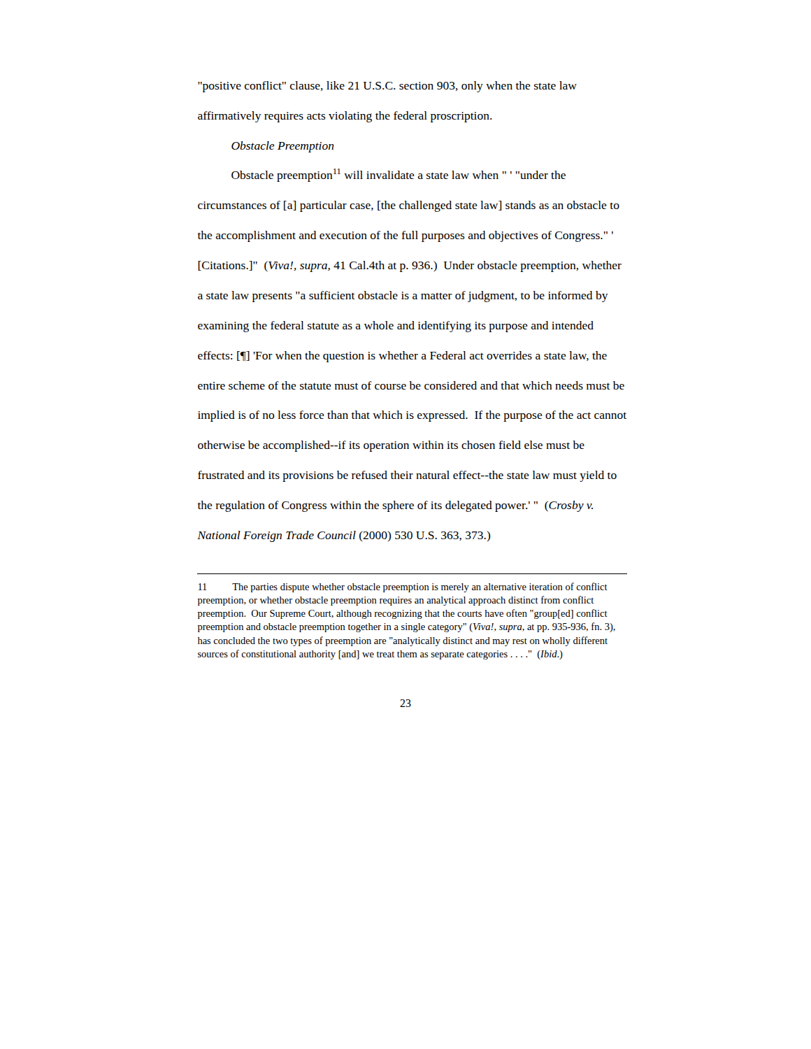"positive conflict" clause, like 21 U.S.C. section 903, only when the state law affirmatively requires acts violating the federal proscription.
Obstacle Preemption
Obstacle preemption11 will invalidate a state law when " ' "under the circumstances of [a] particular case, [the challenged state law] stands as an obstacle to the accomplishment and execution of the full purposes and objectives of Congress." ' [Citations.]" (Viva!, supra, 41 Cal.4th at p. 936.) Under obstacle preemption, whether a state law presents "a sufficient obstacle is a matter of judgment, to be informed by examining the federal statute as a whole and identifying its purpose and intended effects: [¶] 'For when the question is whether a Federal act overrides a state law, the entire scheme of the statute must of course be considered and that which needs must be implied is of no less force than that which is expressed. If the purpose of the act cannot otherwise be accomplished--if its operation within its chosen field else must be frustrated and its provisions be refused their natural effect--the state law must yield to the regulation of Congress within the sphere of its delegated power.' " (Crosby v. National Foreign Trade Council (2000) 530 U.S. 363, 373.)
11 The parties dispute whether obstacle preemption is merely an alternative iteration of conflict preemption, or whether obstacle preemption requires an analytical approach distinct from conflict preemption. Our Supreme Court, although recognizing that the courts have often "group[ed] conflict preemption and obstacle preemption together in a single category" (Viva!, supra, at pp. 935-936, fn. 3), has concluded the two types of preemption are "analytically distinct and may rest on wholly different sources of constitutional authority [and] we treat them as separate categories . . . ." (Ibid.)
23